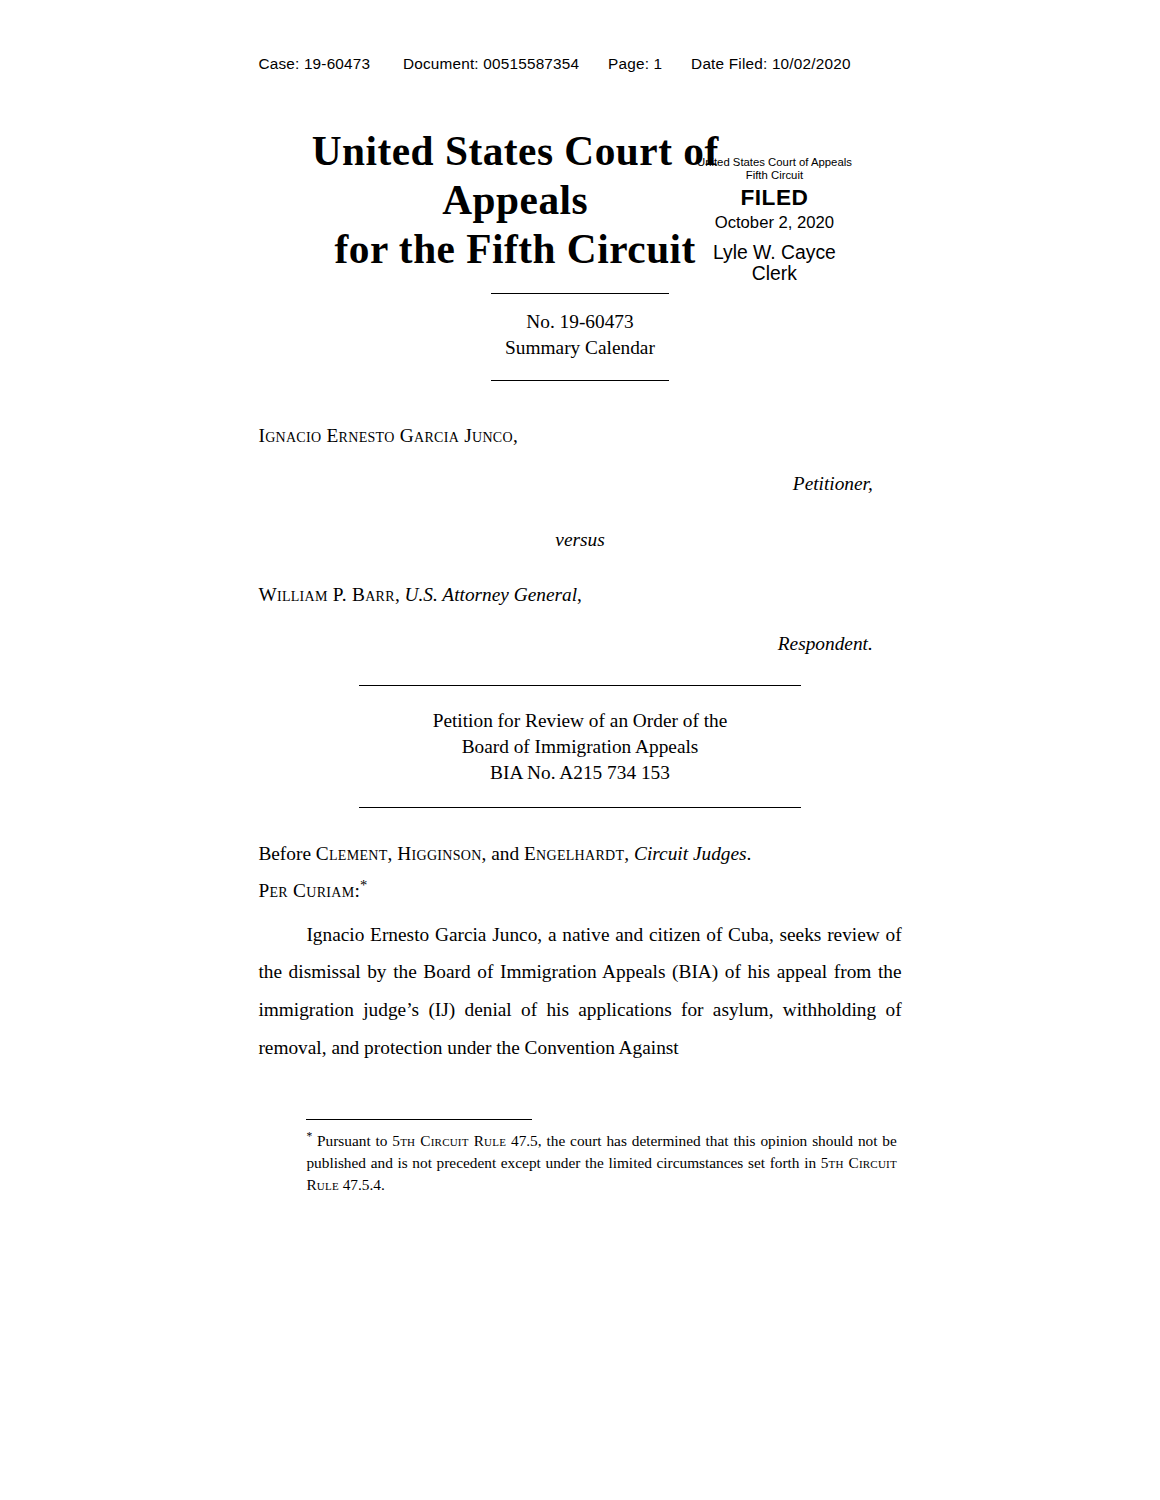Case: 19-60473 Document: 00515587354 Page: 1 Date Filed: 10/02/2020
United States Court of Appeals
Fifth Circuit
FILED
October 2, 2020
Lyle W. Cayce
Clerk
United States Court of Appeals
for the Fifth Circuit
No. 19-60473
Summary Calendar
Ignacio Ernesto Garcia Junco,
Petitioner,
versus
William P. Barr, U.S. Attorney General,
Respondent.
Petition for Review of an Order of the
Board of Immigration Appeals
BIA No. A215 734 153
Before Clement, Higginson, and Engelhardt, Circuit Judges.
Per Curiam:*
Ignacio Ernesto Garcia Junco, a native and citizen of Cuba, seeks review of the dismissal by the Board of Immigration Appeals (BIA) of his appeal from the immigration judge’s (IJ) denial of his applications for asylum, withholding of removal, and protection under the Convention Against
* Pursuant to 5th Circuit Rule 47.5, the court has determined that this opinion should not be published and is not precedent except under the limited circumstances set forth in 5th Circuit Rule 47.5.4.